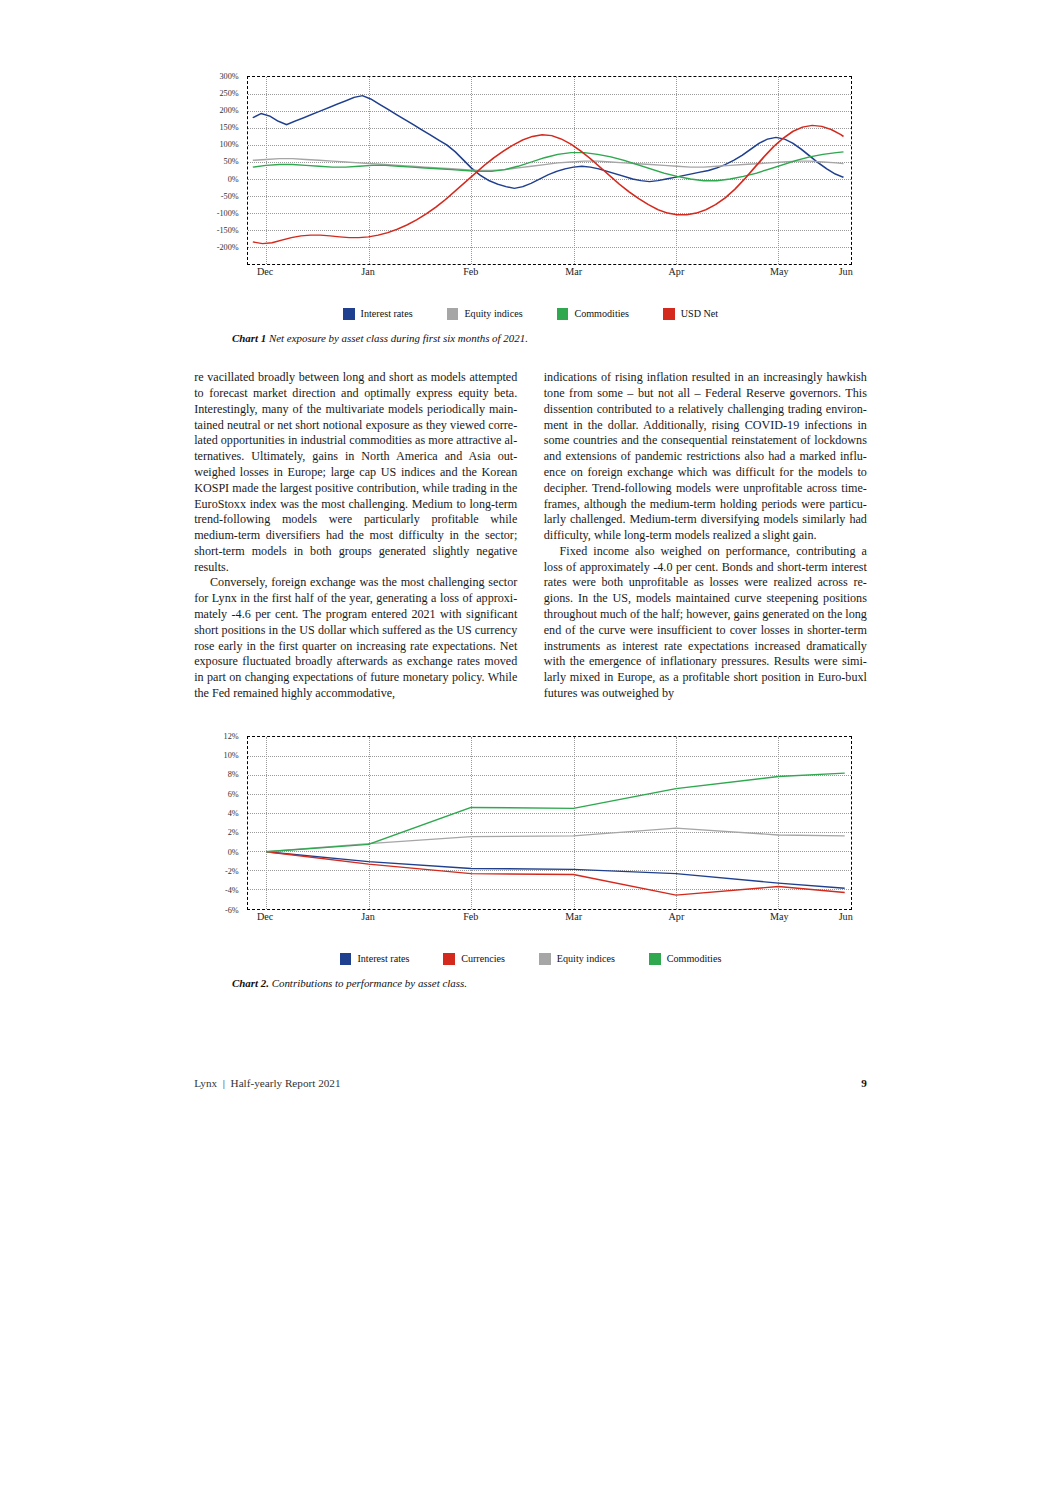300% 250% 200% 150% 100% 50% 0% -50% -100% -150% -200%
Dec Jan Feb Mar Apr May Jun
Interest rates Equity indices Commodities USD Net
Chart 1 Net exposure by asset class during first six months of 2021.
re vacillated broadly between long and short as models attempted to forecast market direction and optimally express equity beta. Interestingly, many of the multivariate models periodically maintained neutral or net short notional exposure as they viewed correlated opportunities in industrial commodities as more attractive alternatives. Ultimately, gains in North America and Asia outweighed losses in Europe; large cap US indices and the Korean KOSPI made the largest positive contribution, while trading in the EuroStoxx index was the most challenging. Medium to long-term trend-following models were particularly profitable while medium-term diversifiers had the most difficulty in the sector; short-term models in both groups generated slightly negative results.
Conversely, foreign exchange was the most challenging sector for Lynx in the first half of the year, generating a loss of approximately -4.6 per cent. The program entered 2021 with significant short positions in the US dollar which suffered as the US currency rose early in the first quarter on increasing rate expectations. Net exposure fluctuated broadly afterwards as exchange rates moved in part on changing expectations of future monetary policy. While the Fed remained highly accommodative,
indications of rising inflation resulted in an increasingly hawkish tone from some – but not all – Federal Reserve governors. This dissention contributed to a relatively challenging trading environment in the dollar. Additionally, rising COVID-19 infections in some countries and the consequential reinstatement of lockdowns and extensions of pandemic restrictions also had a marked influence on foreign exchange which was difficult for the models to decipher. Trend-following models were unprofitable across timeframes, although the medium-term holding periods were particularly challenged. Medium-term diversifying models similarly had difficulty, while long-term models realized a slight gain.
Fixed income also weighed on performance, contributing a loss of approximately -4.0 per cent. Bonds and short-term interest rates were both unprofitable as losses were realized across regions. In the US, models maintained curve steepening positions throughout much of the half; however, gains generated on the long end of the curve were insufficient to cover losses in shorter-term instruments as interest rate expectations increased dramatically with the emergence of inflationary pressures. Results were similarly mixed in Europe, as a profitable short position in Euro-buxl futures was outweighed by
12% 10% 8% 6% 4% 2% 0% -2% -4% -6%
Dec Jan Feb Mar Apr May Jun
Interest rates Currencies Equity indices Commodities
Chart 2. Contributions to performance by asset class.
Lynx | Half-yearly Report 2021 9